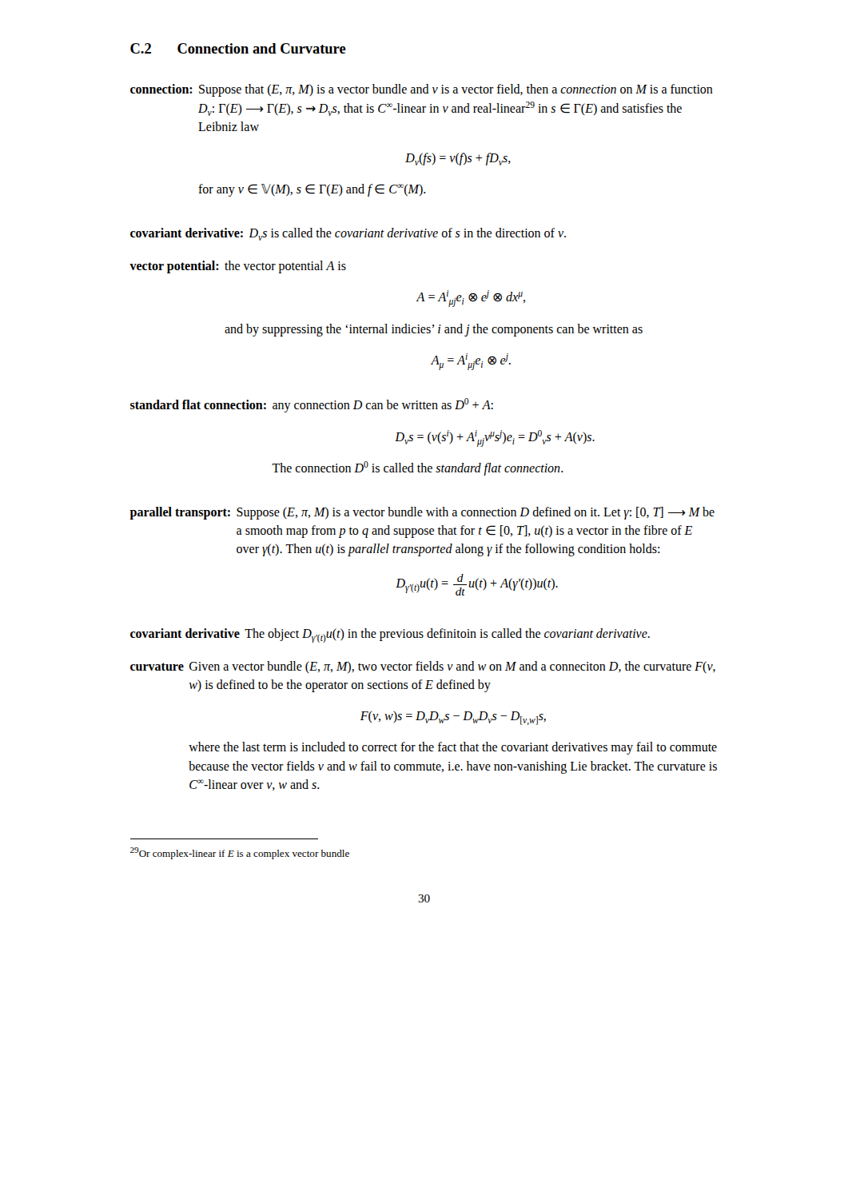C.2 Connection and Curvature
connection:
Suppose that (E, π, M) is a vector bundle and v is a vector field, then a connection on M is a function Dv: Γ(E) ⟶ Γ(E), s ⇝ Dvs, that is C∞-linear in v and real-linear29 in s ∈ Γ(E) and satisfies the Leibniz law
Dv(fs) = v(f)s + fDvs,
for any v ∈ 𝕍(M), s ∈ Γ(E) and f ∈ C∞(M).
covariant derivative:
Dvs is called the covariant derivative of s in the direction of v.
vector potential:
the vector potential A is
A = Aiμjei ⊗ ej ⊗ dxμ,
and by suppressing the ‘internal indicies’ i and j the components can be written as
Aμ = Aiμjei ⊗ ej.
standard flat connection:
any connection D can be written as D0 + A:
Dvs = (v(si) + Aiμjvμsj)ei = D0vs + A(v)s.
The connection D0 is called the standard flat connection.
parallel transport:
Suppose (E, π, M) is a vector bundle with a connection D defined on it. Let γ: [0, T] ⟶ M be a smooth map from p to q and suppose that for t ∈ [0, T], u(t) is a vector in the fibre of E over γ(t). Then u(t) is parallel transported along γ if the following condition holds:
Dγ′(t)u(t) = ddt u(t) + A(γ′(t))u(t).
covariant derivative
The object Dγ′(t)u(t) in the previous definitoin is called the covariant derivative.
curvature
Given a vector bundle (E, π, M), two vector fields v and w on M and a conneciton D, the curvature F(v, w) is defined to be the operator on sections of E defined by
F(v, w)s = DvDws − DwDvs − D[v,w]s,
where the last term is included to correct for the fact that the covariant derivatives may fail to commute because the vector fields v and w fail to commute, i.e. have non-vanishing Lie bracket. The curvature is C∞-linear over v, w and s.
29Or complex-linear if E is a complex vector bundle
30